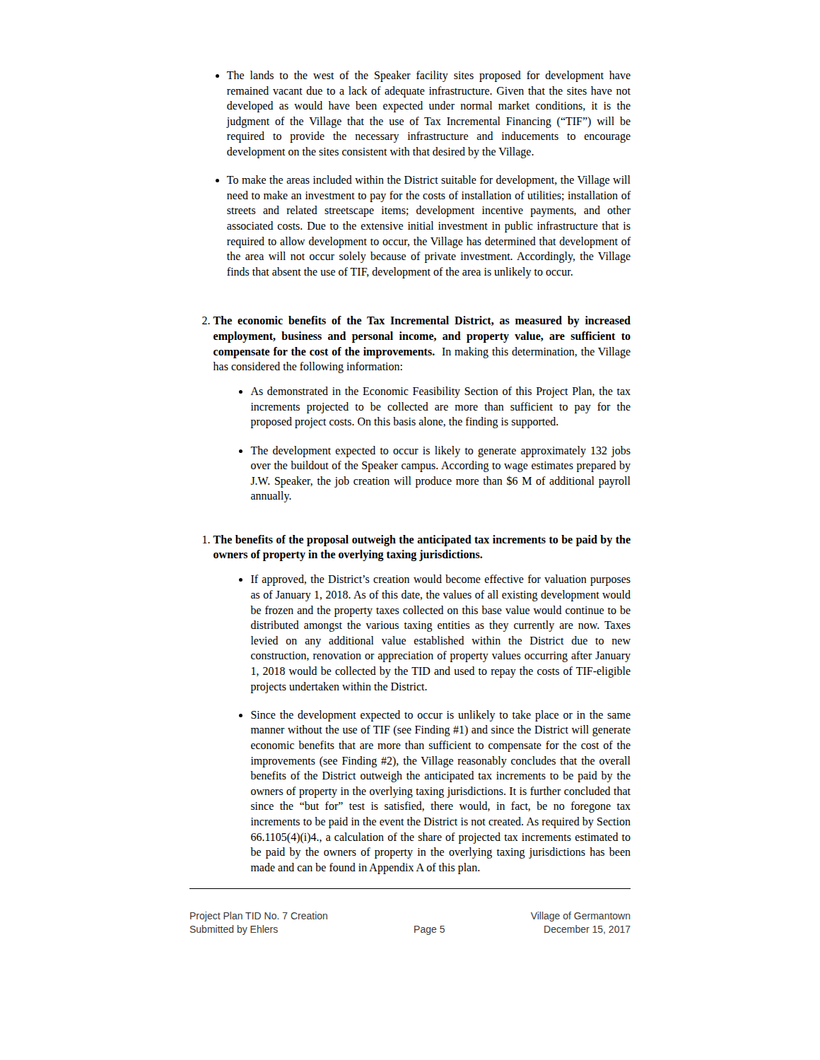The lands to the west of the Speaker facility sites proposed for development have remained vacant due to a lack of adequate infrastructure. Given that the sites have not developed as would have been expected under normal market conditions, it is the judgment of the Village that the use of Tax Incremental Financing (“TIF”) will be required to provide the necessary infrastructure and inducements to encourage development on the sites consistent with that desired by the Village.
To make the areas included within the District suitable for development, the Village will need to make an investment to pay for the costs of installation of utilities; installation of streets and related streetscape items; development incentive payments, and other associated costs. Due to the extensive initial investment in public infrastructure that is required to allow development to occur, the Village has determined that development of the area will not occur solely because of private investment. Accordingly, the Village finds that absent the use of TIF, development of the area is unlikely to occur.
The economic benefits of the Tax Incremental District, as measured by increased employment, business and personal income, and property value, are sufficient to compensate for the cost of the improvements. In making this determination, the Village has considered the following information:
As demonstrated in the Economic Feasibility Section of this Project Plan, the tax increments projected to be collected are more than sufficient to pay for the proposed project costs. On this basis alone, the finding is supported.
The development expected to occur is likely to generate approximately 132 jobs over the buildout of the Speaker campus. According to wage estimates prepared by J.W. Speaker, the job creation will produce more than $6 M of additional payroll annually.
The benefits of the proposal outweigh the anticipated tax increments to be paid by the owners of property in the overlying taxing jurisdictions.
If approved, the District’s creation would become effective for valuation purposes as of January 1, 2018. As of this date, the values of all existing development would be frozen and the property taxes collected on this base value would continue to be distributed amongst the various taxing entities as they currently are now. Taxes levied on any additional value established within the District due to new construction, renovation or appreciation of property values occurring after January 1, 2018 would be collected by the TID and used to repay the costs of TIF-eligible projects undertaken within the District.
Since the development expected to occur is unlikely to take place or in the same manner without the use of TIF (see Finding #1) and since the District will generate economic benefits that are more than sufficient to compensate for the cost of the improvements (see Finding #2), the Village reasonably concludes that the overall benefits of the District outweigh the anticipated tax increments to be paid by the owners of property in the overlying taxing jurisdictions. It is further concluded that since the “but for” test is satisfied, there would, in fact, be no foregone tax increments to be paid in the event the District is not created. As required by Section 66.1105(4)(i)4., a calculation of the share of projected tax increments estimated to be paid by the owners of property in the overlying taxing jurisdictions has been made and can be found in Appendix A of this plan.
Project Plan TID No. 7 Creation Submitted by Ehlers
Page 5
Village of Germantown December 15, 2017